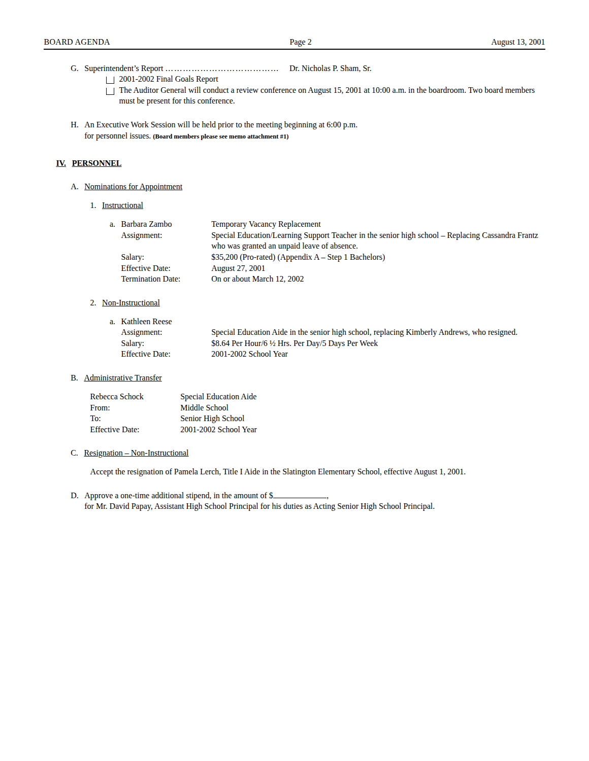BOARD AGENDA
Page 2
August 13, 2001
G.
Superintendent’s Report ………………………………… Dr. Nicholas P. Sham, Sr.
2001-2002 Final Goals Report
The Auditor General will conduct a review conference on August 15, 2001 at 10:00 a.m. in the boardroom. Two board members must be present for this conference.
H.
An Executive Work Session will be held prior to the meeting beginning at 6:00 p.m.
for personnel issues. (Board members please see memo attachment #1)
IV.
PERSONNEL
A.
Nominations for Appointment
1.
Instructional
a.
| Barbara Zambo | Temporary Vacancy Replacement |
| Assignment: | Special Education/Learning Support Teacher in the senior high school – Replacing Cassandra Frantz who was granted an unpaid leave of absence. |
| Salary: | $35,200 (Pro-rated) (Appendix A – Step 1 Bachelors) |
| Effective Date: | August 27, 2001 |
| Termination Date: | On or about March 12, 2002 |
2.
Non-Instructional
a.
| Kathleen Reese |
| Assignment: | Special Education Aide in the senior high school, replacing Kimberly Andrews, who resigned. |
| Salary: | $8.64 Per Hour/6 ½ Hrs. Per Day/5 Days Per Week |
| Effective Date: | 2001-2002 School Year |
B.
Administrative Transfer
| Rebecca Schock | Special Education Aide |
| From: | Middle School |
| To: | Senior High School |
| Effective Date: | 2001-2002 School Year |
C.
Resignation – Non-Instructional
Accept the resignation of Pamela Lerch, Title I Aide in the Slatington Elementary School, effective August 1, 2001.
D.
Approve a one-time additional stipend, in the amount of $ ,
for Mr. David Papay, Assistant High School Principal for his duties as Acting Senior High School Principal.